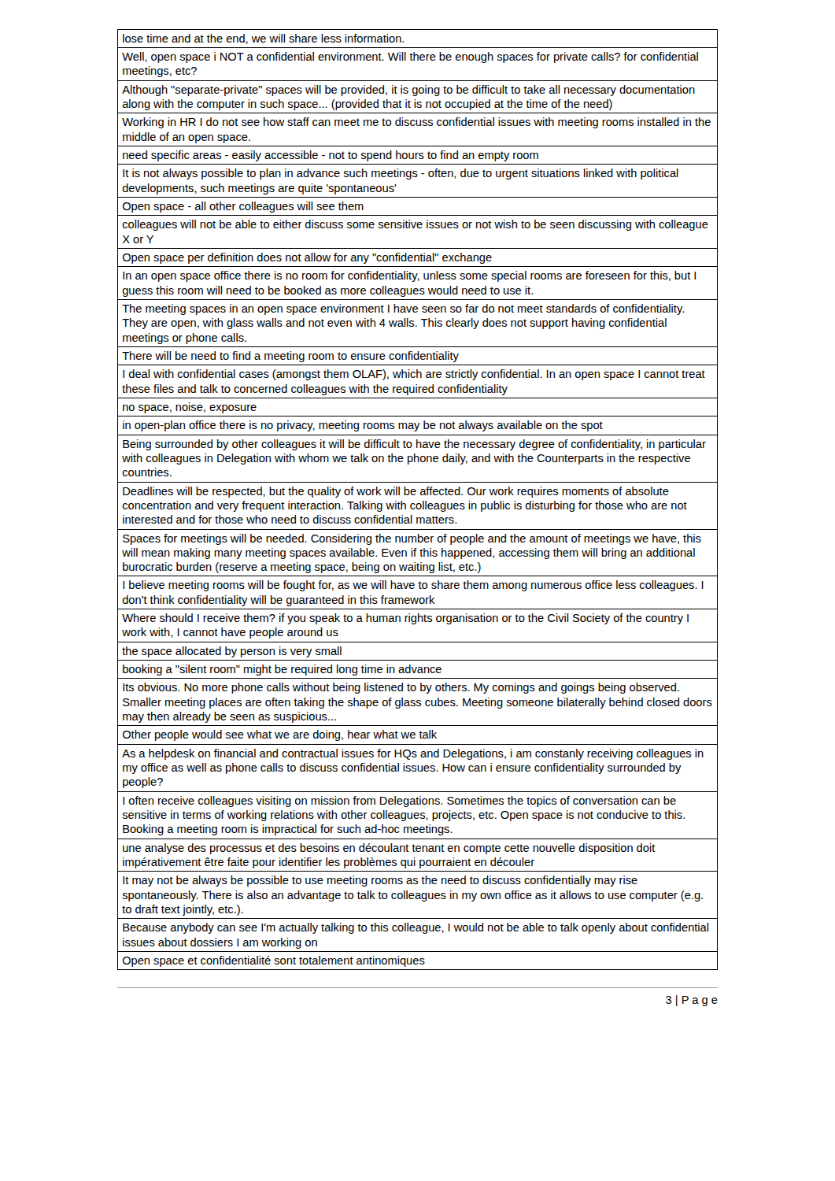| lose time and at the end, we will share less information. |
| Well, open space i NOT a confidential environment. Will there be enough spaces for private calls? for confidential meetings, etc? |
| Although "separate-private" spaces will be provided, it is going to be difficult to take all necessary documentation along with the computer in such space... (provided that it is not occupied at the time of the need) |
| Working in HR I do not see how staff can meet me to discuss confidential issues with meeting rooms installed in the middle of an open space. |
| need specific areas - easily accessible - not to spend hours to find an empty room |
| It is not always possible to plan in advance such meetings - often, due to urgent situations linked with political developments, such meetings are quite 'spontaneous' |
| Open space - all other colleagues will see them |
| colleagues will not be able to either discuss some sensitive issues or not wish to be seen discussing with colleague X or Y |
| Open space per definition does not allow for any "confidential" exchange |
| In an open space office there is no room for confidentiality, unless some special rooms are foreseen for this, but I guess this room will need to be booked as more colleagues would need to use it. |
| The meeting spaces in an open space environment I have seen so far do not meet standards of confidentiality. They are open, with glass walls and not even with 4 walls. This clearly does not support having confidential meetings or phone calls. |
| There will be need to find a meeting room to ensure confidentiality |
| I deal with confidential cases (amongst them OLAF), which are strictly confidential. In an open space I cannot treat these files and talk to concerned colleagues with the required confidentiality |
| no space, noise, exposure |
| in open-plan office there is no privacy, meeting rooms may be not always available on the spot |
| Being surrounded by other colleagues it will be difficult to have the necessary degree of confidentiality, in particular with colleagues in Delegation with whom we talk on the phone daily, and with the Counterparts in the respective countries. |
| Deadlines will be respected, but the quality of work will be affected. Our work requires moments of absolute concentration and very frequent interaction. Talking with colleagues in public is disturbing for those who are not interested and for those who need to discuss confidential matters. |
| Spaces for meetings will be needed. Considering the number of people and the amount of meetings we have, this will mean making many meeting spaces available. Even if this happened, accessing them will bring an additional burocratic burden (reserve a meeting space, being on waiting list, etc.) |
| I believe meeting rooms will be fought for, as we will have to share them among numerous office less colleagues. I don't think confidentiality will be guaranteed in this framework |
| Where should I receive them? if you speak to a human rights organisation or to the Civil Society of the country I work with, I cannot have people around us |
| the space allocated by person is very small |
| booking a "silent room" might be required long time in advance |
| Its obvious. No more phone calls without being listened to by others. My comings and goings being observed. Smaller meeting places are often taking the shape of glass cubes. Meeting someone bilaterally behind closed doors may then already be seen as suspicious... |
| Other people would see what we are doing, hear what we talk |
| As a helpdesk on financial and contractual issues for HQs and Delegations, i am constanly receiving colleagues in my office as well as phone calls to discuss confidential issues. How can i ensure confidentiality surrounded by people? |
| I often receive colleagues visiting on mission from Delegations. Sometimes the topics of conversation can be sensitive in terms of working relations with other colleagues, projects, etc. Open space is not conducive to this. Booking a meeting room is impractical for such ad-hoc meetings. |
| une analyse des processus et des besoins en découlant tenant en compte cette nouvelle disposition doit impérativement être faite pour identifier les problèmes qui pourraient en découler |
| It may not be always be possible to use meeting rooms as the need to discuss confidentially may rise spontaneously. There is also an advantage to talk to colleagues in my own office as it allows to use computer (e.g. to draft text jointly, etc.). |
| Because anybody can see I'm actually talking to this colleague, I would not be able to talk openly about confidential issues about dossiers I am working on |
| Open space et confidentialité sont totalement antinomiques |
3 | P a g e